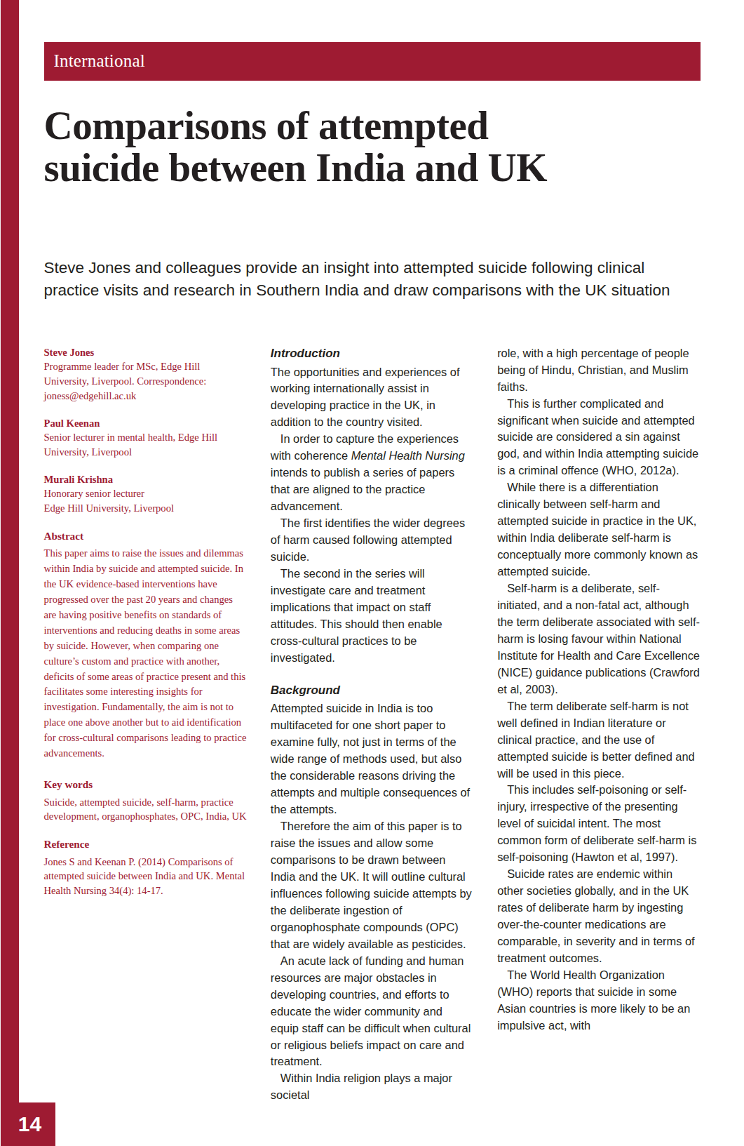International
Comparisons of attempted suicide between India and UK
Steve Jones and colleagues provide an insight into attempted suicide following clinical practice visits and research in Southern India and draw comparisons with the UK situation
Steve Jones
Programme leader for MSc, Edge Hill University, Liverpool. Correspondence: joness@edgehill.ac.uk
Paul Keenan
Senior lecturer in mental health, Edge Hill University, Liverpool
Murali Krishna
Honorary senior lecturer
Edge Hill University, Liverpool
Abstract
This paper aims to raise the issues and dilemmas within India by suicide and attempted suicide. In the UK evidence-based interventions have progressed over the past 20 years and changes are having positive benefits on standards of interventions and reducing deaths in some areas by suicide. However, when comparing one culture’s custom and practice with another, deficits of some areas of practice present and this facilitates some interesting insights for investigation. Fundamentally, the aim is not to place one above another but to aid identification for cross-cultural comparisons leading to practice advancements.
Key words
Suicide, attempted suicide, self-harm, practice development, organophosphates, OPC, India, UK
Reference
Jones S and Keenan P. (2014) Comparisons of attempted suicide between India and UK. Mental Health Nursing 34(4): 14-17.
Introduction
The opportunities and experiences of working internationally assist in developing practice in the UK, in addition to the country visited.
In order to capture the experiences with coherence Mental Health Nursing intends to publish a series of papers that are aligned to the practice advancement.
The first identifies the wider degrees of harm caused following attempted suicide.
The second in the series will investigate care and treatment implications that impact on staff attitudes. This should then enable cross-cultural practices to be investigated.
Background
Attempted suicide in India is too multifaceted for one short paper to examine fully, not just in terms of the wide range of methods used, but also the considerable reasons driving the attempts and multiple consequences of the attempts.
Therefore the aim of this paper is to raise the issues and allow some comparisons to be drawn between India and the UK. It will outline cultural influences following suicide attempts by the deliberate ingestion of organophosphate compounds (OPC) that are widely available as pesticides.
An acute lack of funding and human resources are major obstacles in developing countries, and efforts to educate the wider community and equip staff can be difficult when cultural or religious beliefs impact on care and treatment.
Within India religion plays a major societal
role, with a high percentage of people being of Hindu, Christian, and Muslim faiths.
This is further complicated and significant when suicide and attempted suicide are considered a sin against god, and within India attempting suicide is a criminal offence (WHO, 2012a).
While there is a differentiation clinically between self-harm and attempted suicide in practice in the UK, within India deliberate self-harm is conceptually more commonly known as attempted suicide.
Self-harm is a deliberate, self-initiated, and a non-fatal act, although the term deliberate associated with self-harm is losing favour within National Institute for Health and Care Excellence (NICE) guidance publications (Crawford et al, 2003).
The term deliberate self-harm is not well defined in Indian literature or clinical practice, and the use of attempted suicide is better defined and will be used in this piece.
This includes self-poisoning or self-injury, irrespective of the presenting level of suicidal intent. The most common form of deliberate self-harm is self-poisoning (Hawton et al, 1997).
Suicide rates are endemic within other societies globally, and in the UK rates of deliberate harm by ingesting over-the-counter medications are comparable, in severity and in terms of treatment outcomes.
The World Health Organization (WHO) reports that suicide in some Asian countries is more likely to be an impulsive act, with
14